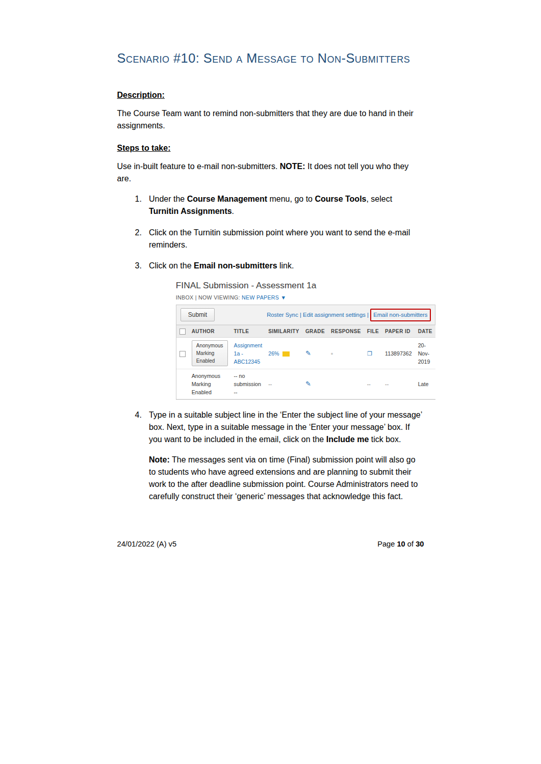Scenario #10: Send a Message to Non-Submitters
Description:
The Course Team want to remind non-submitters that they are due to hand in their assignments.
Steps to take:
Use in-built feature to e-mail non-submitters. NOTE: It does not tell you who they are.
Under the Course Management menu, go to Course Tools, select Turnitin Assignments.
Click on the Turnitin submission point where you want to send the e-mail reminders.
Click on the Email non-submitters link.
FINAL Submission - Assessment 1a
INBOX | NOW VIEWING: NEW PAPERS ▼
Submit Roster Sync | Edit assignment settings | Email non-submitters
| | AUTHOR | TITLE | SIMILARITY | GRADE | RESPONSE | FILE | PAPER ID | DATE |
| --- | --- | --- | --- | --- | --- | --- | --- | --- |
| | Anonymous Marking Enabled | Assignment 1a - ABC12345 | 26% | ✎ | ▫ | ❐ | 113897362 | 20-Nov-2019 |
| | Anonymous Marking Enabled | -- no submission -- | -- | ✎ | | -- | -- | Late |
Type in a suitable subject line in the ‘Enter the subject line of your message’ box. Next, type in a suitable message in the ‘Enter your message’ box. If you want to be included in the email, click on the Include me tick box.
Note: The messages sent via on time (Final) submission point will also go to students who have agreed extensions and are planning to submit their work to the after deadline submission point. Course Administrators need to carefully construct their ‘generic’ messages that acknowledge this fact.
24/01/2022 (A) v5 Page 10 of 30